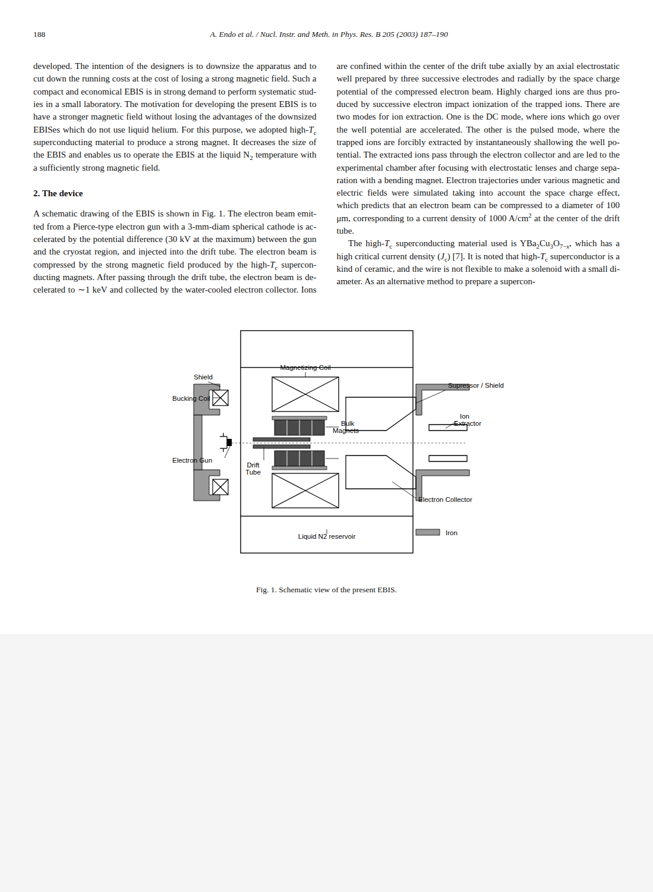188 A. Endo et al. / Nucl. Instr. and Meth. in Phys. Res. B 205 (2003) 187–190
developed. The intention of the designers is to downsize the apparatus and to cut down the running costs at the cost of losing a strong magnetic field. Such a compact and economical EBIS is in strong demand to perform systematic studies in a small laboratory. The motivation for developing the present EBIS is to have a stronger magnetic field without losing the advantages of the downsized EBISes which do not use liquid helium. For this purpose, we adopted high-Tc superconducting material to produce a strong magnet. It decreases the size of the EBIS and enables us to operate the EBIS at the liquid N2 temperature with a sufficiently strong magnetic field.
2. The device
A schematic drawing of the EBIS is shown in Fig. 1. The electron beam emitted from a Pierce-type electron gun with a 3-mm-diam spherical cathode is accelerated by the potential difference (30 kV at the maximum) between the gun and the cryostat region, and injected into the drift tube. The electron beam is compressed by the strong magnetic field produced by the high-Tc superconducting magnets. After passing through the drift tube, the electron beam is decelerated to ∼1 keV and collected by the water-cooled electron collector. Ions are confined within the center of the drift tube axially by an axial electrostatic well prepared by three successive electrodes and radially by the space charge potential of the compressed electron beam. Highly charged ions are thus produced by successive electron impact ionization of the trapped ions. There are two modes for ion extraction. One is the DC mode, where ions which go over the well potential are accelerated. The other is the pulsed mode, where the trapped ions are forcibly extracted by instantaneously shallowing the well potential. The extracted ions pass through the electron collector and are led to the experimental chamber after focusing with electrostatic lenses and charge separation with a bending magnet. Electron trajectories under various magnetic and electric fields were simulated taking into account the space charge effect, which predicts that an electron beam can be compressed to a diameter of 100 μm, corresponding to a current density of 1000 A/cm2 at the center of the drift tube.
The high-Tc superconducting material used is YBa2Cu3O7−x, which has a high critical current density (Jc) [7]. It is noted that high-Tc superconductor is a kind of ceramic, and the wire is not flexible to make a solenoid with a small diameter. As an alternative method to prepare a supercon-
Magnetizing Coil Shield Bucking Coil Electron Gun Drift Tube Bulk Magnets Supressor / Shield Ion Extractor Electron Collector Liquid N2 reservoir Iron
Fig. 1. Schematic view of the present EBIS.